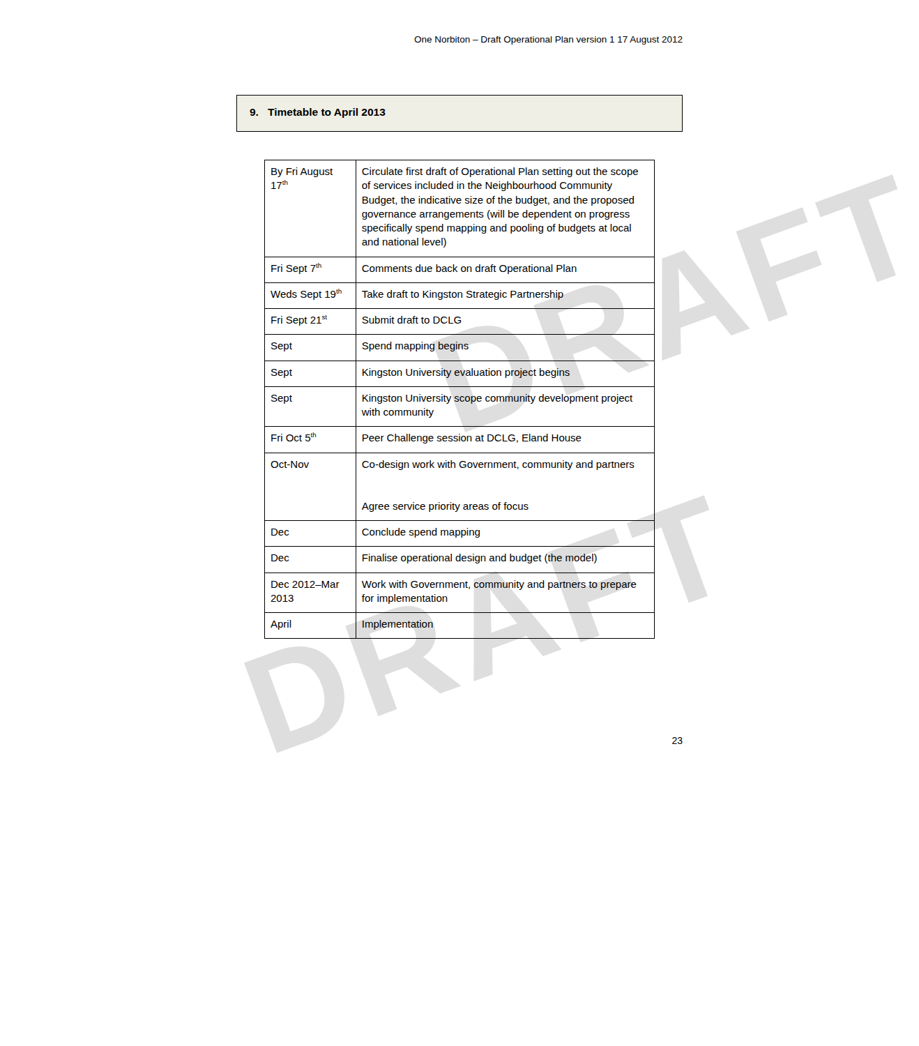DRAFT
DRAFT
One Norbiton – Draft Operational Plan version 1 17 August 2012
9. Timetable to April 2013
| By Fri August 17 th | Circulate first draft of Operational Plan setting out the scope of services included in the Neighbourhood Community Budget, the indicative size of the budget, and the proposed governance arrangements (will be dependent on progress specifically spend mapping and pooling of budgets at local and national level) |
| Fri Sept 7 th | Comments due back on draft Operational Plan |
| Weds Sept 19 th | Take draft to Kingston Strategic Partnership |
| Fri Sept 21 st | Submit draft to DCLG |
| Sept | Spend mapping begins |
| Sept | Kingston University evaluation project begins |
| Sept | Kingston University scope community development project with community |
| Fri Oct 5 th | Peer Challenge session at DCLG, Eland House |
| Oct-Nov | Co-design work with Government, community and partners Agree service priority areas of focus |
| Dec | Conclude spend mapping |
| Dec | Finalise operational design and budget (the model) |
| Dec 2012–Mar 2013 | Work with Government, community and partners to prepare for implementation |
| April | Implementation |
23